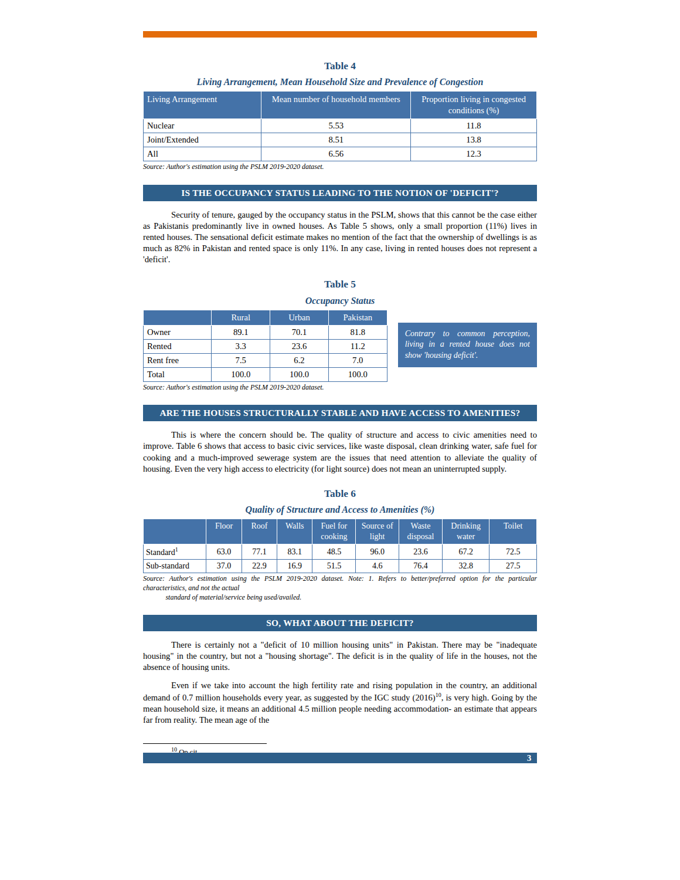Table 4
Living Arrangement, Mean Household Size and Prevalence of Congestion
| Living Arrangement | Mean number of household members | Proportion living in congested conditions (%) |
| --- | --- | --- |
| Nuclear | 5.53 | 11.8 |
| Joint/Extended | 8.51 | 13.8 |
| All | 6.56 | 12.3 |
Source: Author's estimation using the PSLM 2019-2020 dataset.
IS THE OCCUPANCY STATUS LEADING TO THE NOTION OF 'DEFICIT'?
Security of tenure, gauged by the occupancy status in the PSLM, shows that this cannot be the case either as Pakistanis predominantly live in owned houses. As Table 5 shows, only a small proportion (11%) lives in rented houses. The sensational deficit estimate makes no mention of the fact that the ownership of dwellings is as much as 82% in Pakistan and rented space is only 11%. In any case, living in rented houses does not represent a 'deficit'.
Table 5
Occupancy Status
| | Rural | Urban | Pakistan |
| --- | --- | --- | --- |
| Owner | 89.1 | 70.1 | 81.8 |
| Rented | 3.3 | 23.6 | 11.2 |
| Rent free | 7.5 | 6.2 | 7.0 |
| Total | 100.0 | 100.0 | 100.0 |
Source: Author's estimation using the PSLM 2019-2020 dataset.
Contrary to common perception, living in a rented house does not show 'housing deficit'.
ARE THE HOUSES STRUCTURALLY STABLE AND HAVE ACCESS TO AMENITIES?
This is where the concern should be. The quality of structure and access to civic amenities need to improve. Table 6 shows that access to basic civic services, like waste disposal, clean drinking water, safe fuel for cooking and a much-improved sewerage system are the issues that need attention to alleviate the quality of housing. Even the very high access to electricity (for light source) does not mean an uninterrupted supply.
Table 6
Quality of Structure and Access to Amenities (%)
| | Floor | Roof | Walls | Fuel for cooking | Source of light | Waste disposal | Drinking water | Toilet |
| --- | --- | --- | --- | --- | --- | --- | --- | --- |
| Standard 1 | 63.0 | 77.1 | 83.1 | 48.5 | 96.0 | 23.6 | 67.2 | 72.5 |
| Sub-standard | 37.0 | 22.9 | 16.9 | 51.5 | 4.6 | 76.4 | 32.8 | 27.5 |
Source: Author's estimation using the PSLM 2019-2020 dataset. Note: 1. Refers to better/preferred option for the particular characteristics, and not the actual standard of material/service being used/availed.
SO, WHAT ABOUT THE DEFICIT?
There is certainly not a "deficit of 10 million housing units" in Pakistan. There may be "inadequate housing" in the country, but not a "housing shortage". The deficit is in the quality of life in the houses, not the absence of housing units.
Even if we take into account the high fertility rate and rising population in the country, an additional demand of 0.7 million households every year, as suggested by the IGC study (2016)10, is very high. Going by the mean household size, it means an additional 4.5 million people needing accommodation- an estimate that appears far from reality. The mean age of the
10 Op cit.
3